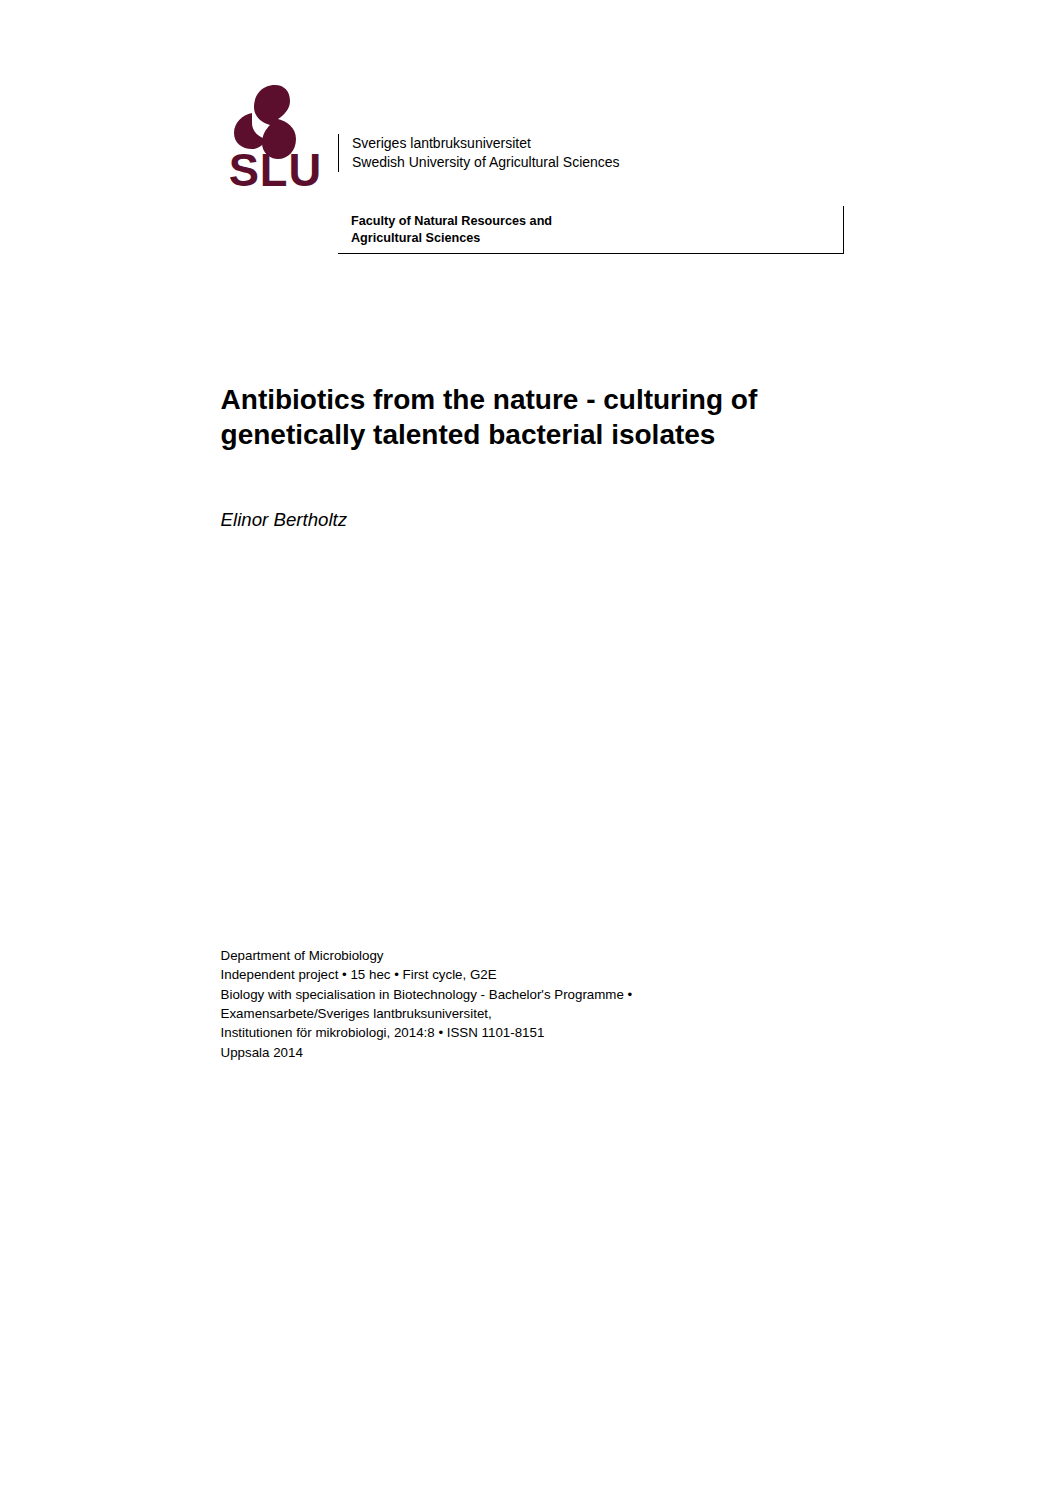SLU
Sveriges lantbruksuniversitet
Swedish University of Agricultural Sciences
Faculty of Natural Resources and
Agricultural Sciences
Antibiotics from the nature - culturing of genetically talented bacterial isolates
Elinor Bertholtz
Department of Microbiology
Independent project • 15 hec • First cycle, G2E
Biology with specialisation in Biotechnology - Bachelor's Programme •
Examensarbete/Sveriges lantbruksuniversitet,
Institutionen för mikrobiologi, 2014:8 • ISSN 1101-8151
Uppsala 2014